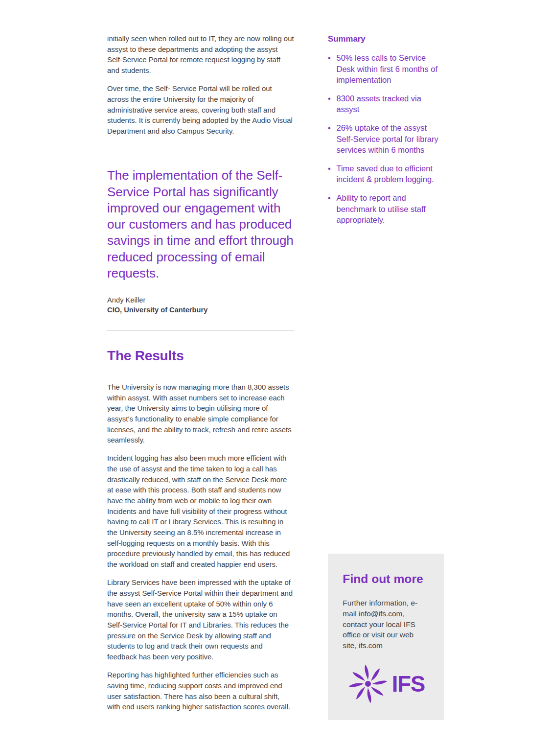initially seen when rolled out to IT, they are now rolling out assyst to these departments and adopting the assyst Self-Service Portal for remote request logging by staff and students.
Over time, the Self- Service Portal will be rolled out across the entire University for the majority of administrative service areas, covering both staff and students. It is currently being adopted by the Audio Visual Department and also Campus Security.
The implementation of the Self- Service Portal has significantly improved our engagement with our customers and has produced savings in time and effort through reduced processing of email requests.
Andy Keiller CIO, University of Canterbury
The Results
The University is now managing more than 8,300 assets within assyst. With asset numbers set to increase each year, the University aims to begin utilising more of assyst’s functionality to enable simple compliance for licenses, and the ability to track, refresh and retire assets seamlessly.
Incident logging has also been much more efficient with the use of assyst and the time taken to log a call has drastically reduced, with staff on the Service Desk more at ease with this process. Both staff and students now have the ability from web or mobile to log their own Incidents and have full visibility of their progress without having to call IT or Library Services. This is resulting in the University seeing an 8.5% incremental increase in self-logging requests on a monthly basis. With this procedure previously handled by email, this has reduced the workload on staff and created happier end users.
Library Services have been impressed with the uptake of the assyst Self-Service Portal within their department and have seen an excellent uptake of 50% within only 6 months. Overall, the university saw a 15% uptake on Self-Service Portal for IT and Libraries. This reduces the pressure on the Service Desk by allowing staff and students to log and track their own requests and feedback has been very positive.
Reporting has highlighted further efficiencies such as saving time, reducing support costs and improved end user satisfaction. There has also been a cultural shift, with end users ranking higher satisfaction scores overall.
Summary
50% less calls to Service Desk within first 6 months of implementation
8300 assets tracked via assyst
26% uptake of the assyst Self-Service portal for library services within 6 months
Time saved due to efficient incident & problem logging.
Ability to report and benchmark to utilise staff appropriately.
Find out more
Further information, e-mail info@ifs.com, contact your local IFS office or visit our web site, ifs.com
IFS